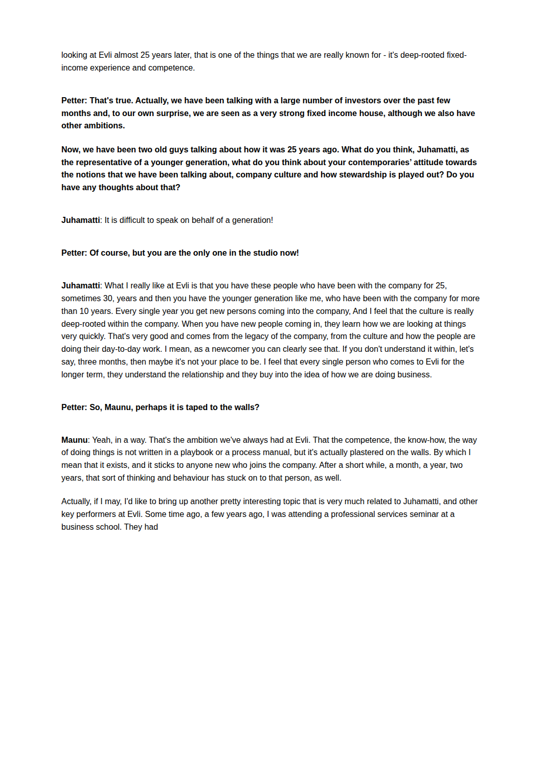looking at Evli almost 25 years later, that is one of the things that we are really known for - it's deep-rooted fixed-income experience and competence.
Petter: That's true. Actually, we have been talking with a large number of investors over the past few months and, to our own surprise, we are seen as a very strong fixed income house, although we also have other ambitions.
Now, we have been two old guys talking about how it was 25 years ago. What do you think, Juhamatti, as the representative of a younger generation, what do you think about your contemporaries’ attitude towards the notions that we have been talking about, company culture and how stewardship is played out? Do you have any thoughts about that?
Juhamatti: It is difficult to speak on behalf of a generation!
Petter: Of course, but you are the only one in the studio now!
Juhamatti: What I really like at Evli is that you have these people who have been with the company for 25, sometimes 30, years and then you have the younger generation like me, who have been with the company for more than 10 years. Every single year you get new persons coming into the company, And I feel that the culture is really deep-rooted within the company. When you have new people coming in, they learn how we are looking at things very quickly. That's very good and comes from the legacy of the company, from the culture and how the people are doing their day-to-day work. I mean, as a newcomer you can clearly see that. If you don't understand it within, let's say, three months, then maybe it's not your place to be. I feel that every single person who comes to Evli for the longer term, they understand the relationship and they buy into the idea of how we are doing business.
Petter: So, Maunu, perhaps it is taped to the walls?
Maunu: Yeah, in a way. That's the ambition we've always had at Evli. That the competence, the know-how, the way of doing things is not written in a playbook or a process manual, but it's actually plastered on the walls. By which I mean that it exists, and it sticks to anyone new who joins the company. After a short while, a month, a year, two years, that sort of thinking and behaviour has stuck on to that person, as well.
Actually, if I may, I'd like to bring up another pretty interesting topic that is very much related to Juhamatti, and other key performers at Evli. Some time ago, a few years ago, I was attending a professional services seminar at a business school. They had